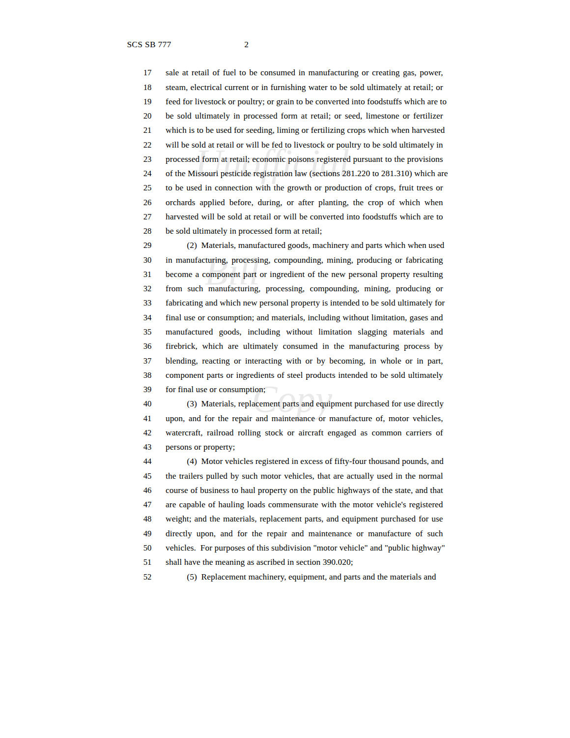Unofficial Bill Copy
SCS SB 777 2
17 sale at retail of fuel to be consumed in manufacturing or creating gas, power,
18 steam, electrical current or in furnishing water to be sold ultimately at retail; or
19 feed for livestock or poultry; or grain to be converted into foodstuffs which are to
20 be sold ultimately in processed form at retail; or seed, limestone or fertilizer
21 which is to be used for seeding, liming or fertilizing crops which when harvested
22 will be sold at retail or will be fed to livestock or poultry to be sold ultimately in
23 processed form at retail; economic poisons registered pursuant to the provisions
24 of the Missouri pesticide registration law (sections 281.220 to 281.310) which are
25 to be used in connection with the growth or production of crops, fruit trees or
26 orchards applied before, during, or after planting, the crop of which when
27 harvested will be sold at retail or will be converted into foodstuffs which are to
28 be sold ultimately in processed form at retail;
29 (2) Materials, manufactured goods, machinery and parts which when used
30 in manufacturing, processing, compounding, mining, producing or fabricating
31 become a component part or ingredient of the new personal property resulting
32 from such manufacturing, processing, compounding, mining, producing or
33 fabricating and which new personal property is intended to be sold ultimately for
34 final use or consumption; and materials, including without limitation, gases and
35 manufactured goods, including without limitation slagging materials and
36 firebrick, which are ultimately consumed in the manufacturing process by
37 blending, reacting or interacting with or by becoming, in whole or in part,
38 component parts or ingredients of steel products intended to be sold ultimately
39 for final use or consumption;
40 (3) Materials, replacement parts and equipment purchased for use directly
41 upon, and for the repair and maintenance or manufacture of, motor vehicles,
42 watercraft, railroad rolling stock or aircraft engaged as common carriers of
43 persons or property;
44 (4) Motor vehicles registered in excess of fifty-four thousand pounds, and
45 the trailers pulled by such motor vehicles, that are actually used in the normal
46 course of business to haul property on the public highways of the state, and that
47 are capable of hauling loads commensurate with the motor vehicle's registered
48 weight; and the materials, replacement parts, and equipment purchased for use
49 directly upon, and for the repair and maintenance or manufacture of such
50 vehicles. For purposes of this subdivision "motor vehicle" and "public highway"
51 shall have the meaning as ascribed in section 390.020;
52 (5) Replacement machinery, equipment, and parts and the materials and